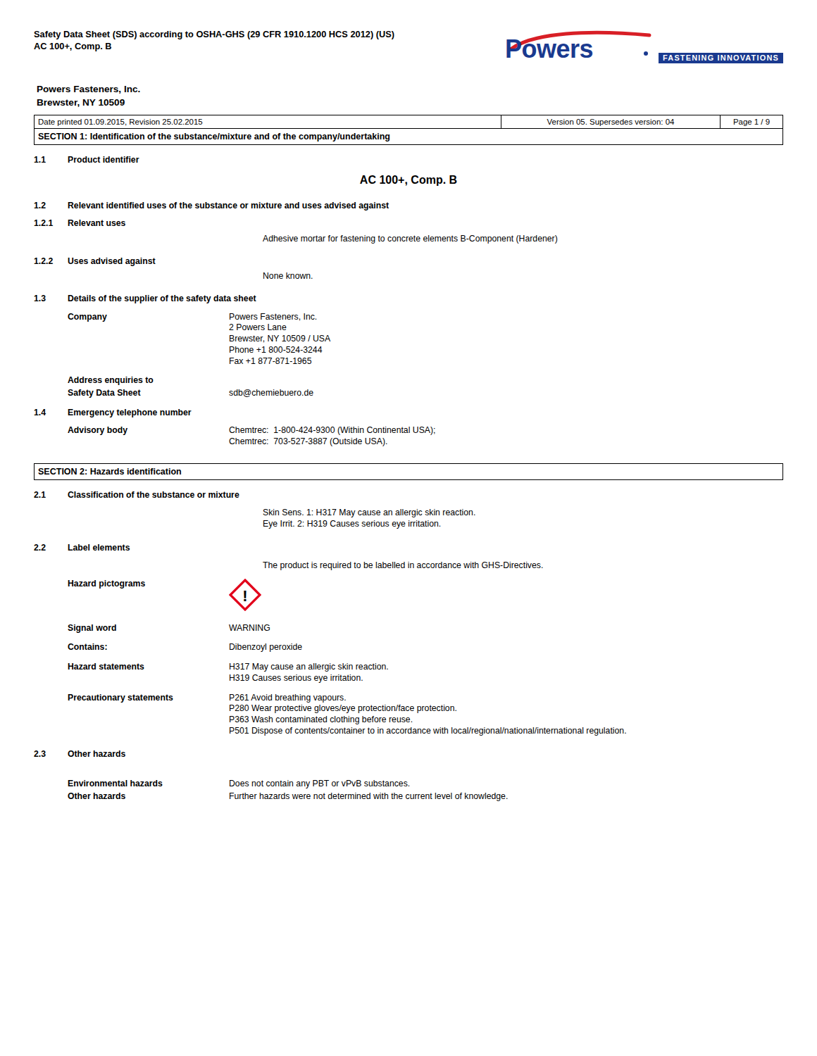Safety Data Sheet (SDS) according to OSHA-GHS (29 CFR 1910.1200 HCS 2012) (US)
AC 100+, Comp. B
Powers
FASTENING INNOVATIONS
Powers Fasteners, Inc.
Brewster, NY 10509
Date printed 01.09.2015, Revision 25.02.2015
Version 05. Supersedes version: 04
Page 1 / 9
SECTION 1: Identification of the substance/mixture and of the company/undertaking
1.1
Product identifier
AC 100+, Comp. B
1.2
Relevant identified uses of the substance or mixture and uses advised against
1.2.1
Relevant uses
Adhesive mortar for fastening to concrete elements B-Component (Hardener)
1.2.2
Uses advised against
None known.
1.3
Details of the supplier of the safety data sheet
Company
Powers Fasteners, Inc.
2 Powers Lane
Brewster, NY 10509 / USA
Phone +1 800-524-3244
Fax +1 877-871-1965
Address enquiries to
Safety Data Sheet
sdb@chemiebuero.de
1.4
Emergency telephone number
Advisory body
Chemtrec: 1-800-424-9300 (Within Continental USA);
Chemtrec: 703-527-3887 (Outside USA).
SECTION 2: Hazards identification
2.1
Classification of the substance or mixture
Skin Sens. 1: H317 May cause an allergic skin reaction.
Eye Irrit. 2: H319 Causes serious eye irritation.
2.2
Label elements
The product is required to be labelled in accordance with GHS-Directives.
Hazard pictograms
!
Signal word
WARNING
Contains:
Dibenzoyl peroxide
Hazard statements
H317 May cause an allergic skin reaction.
H319 Causes serious eye irritation.
Precautionary statements
P261 Avoid breathing vapours.
P280 Wear protective gloves/eye protection/face protection.
P363 Wash contaminated clothing before reuse.
P501 Dispose of contents/container to in accordance with local/regional/national/international regulation.
2.3
Other hazards
Environmental hazards
Does not contain any PBT or vPvB substances.
Other hazards
Further hazards were not determined with the current level of knowledge.